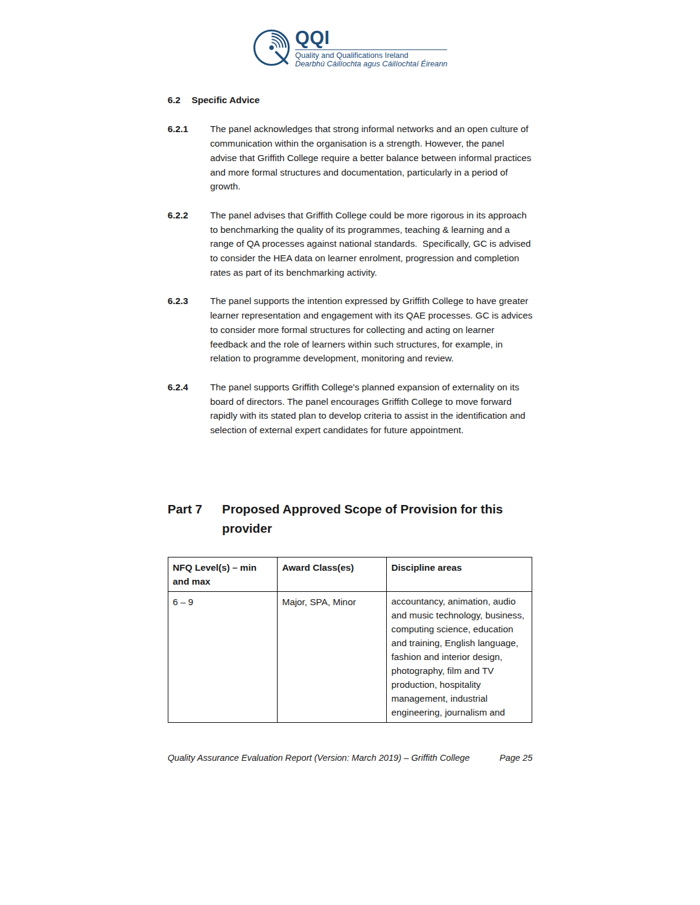QQI
Quality and Qualifications Ireland
Dearbhú Cáilíochta agus Cáilíochtaí Éireann
6.2 Specific Advice
6.2.1
The panel acknowledges that strong informal networks and an open culture of communication within the organisation is a strength. However, the panel advise that Griffith College require a better balance between informal practices and more formal structures and documentation, particularly in a period of growth.
6.2.2
The panel advises that Griffith College could be more rigorous in its approach to benchmarking the quality of its programmes, teaching & learning and a range of QA processes against national standards. Specifically, GC is advised to consider the HEA data on learner enrolment, progression and completion rates as part of its benchmarking activity.
6.2.3
The panel supports the intention expressed by Griffith College to have greater learner representation and engagement with its QAE processes. GC is advices to consider more formal structures for collecting and acting on learner feedback and the role of learners within such structures, for example, in relation to programme development, monitoring and review.
6.2.4
The panel supports Griffith College's planned expansion of externality on its board of directors. The panel encourages Griffith College to move forward rapidly with its stated plan to develop criteria to assist in the identification and selection of external expert candidates for future appointment.
Part 7 Proposed Approved Scope of Provision for this provider
| NFQ Level(s) – min and max | Award Class(es) | Discipline areas |
| --- | --- | --- |
| 6 – 9 | Major, SPA, Minor | accountancy, animation, audio and music technology, business, computing science, education and training, English language, fashion and interior design, photography, film and TV production, hospitality management, industrial engineering, journalism and |
Quality Assurance Evaluation Report (Version: March 2019) – Griffith College
Page 25